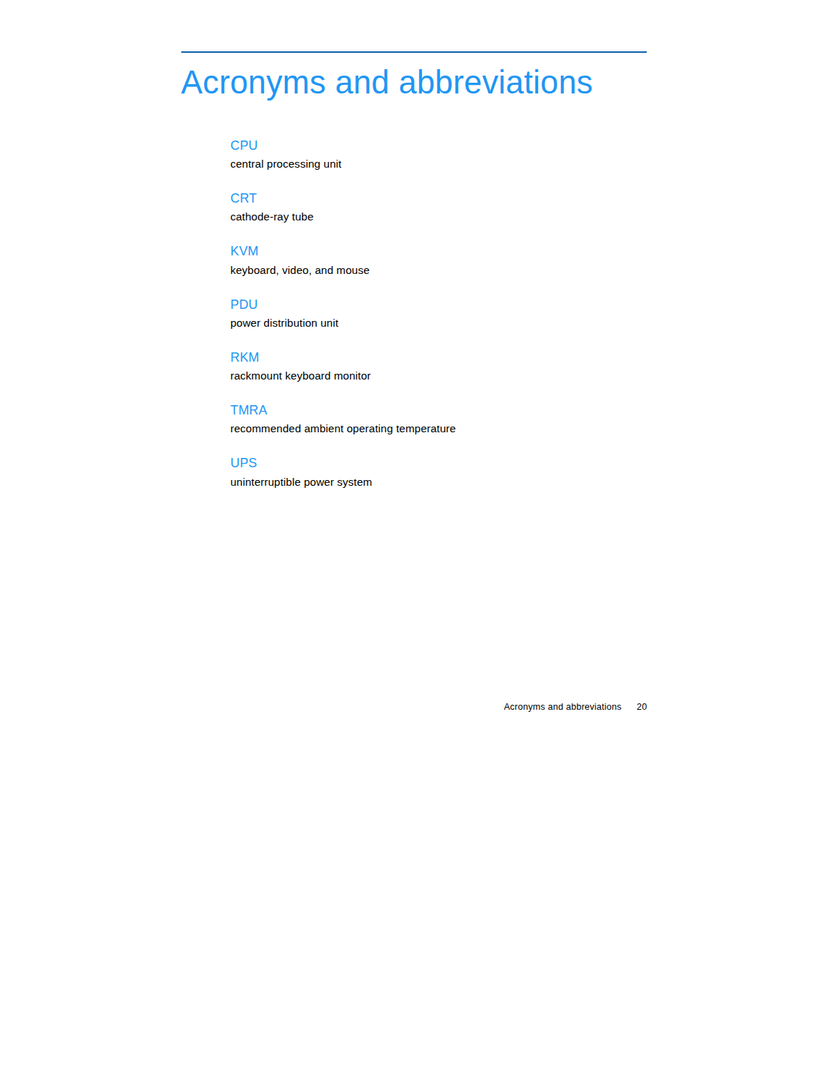Acronyms and abbreviations
CPU
central processing unit
CRT
cathode-ray tube
KVM
keyboard, video, and mouse
PDU
power distribution unit
RKM
rackmount keyboard monitor
TMRA
recommended ambient operating temperature
UPS
uninterruptible power system
Acronyms and abbreviations20